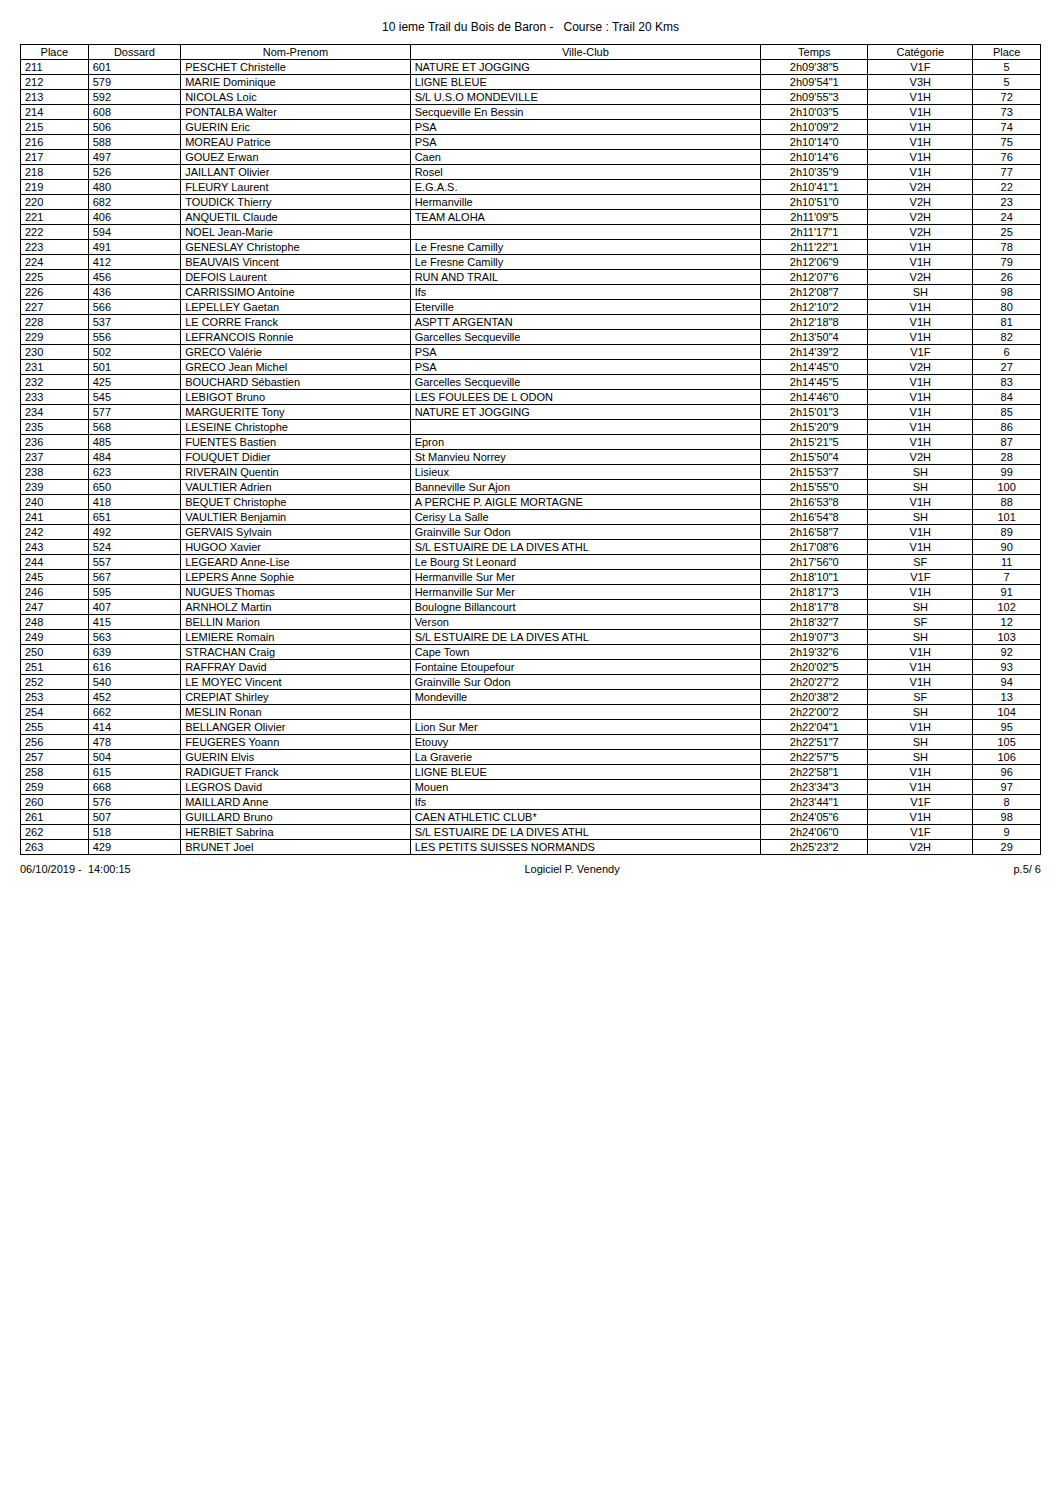10 ieme Trail du Bois de Baron - Course : Trail 20 Kms
| Place | Dossard | Nom-Prenom | Ville-Club | Temps | Catégorie | Place |
| --- | --- | --- | --- | --- | --- | --- |
| 211 | 601 | PESCHET Christelle | NATURE ET JOGGING | 2h09'38"5 | V1F | 5 |
| 212 | 579 | MARIE Dominique | LIGNE BLEUE | 2h09'54"1 | V3H | 5 |
| 213 | 592 | NICOLAS Loic | S/L U.S.O MONDEVILLE | 2h09'55"3 | V1H | 72 |
| 214 | 608 | PONTALBA Walter | Secqueville En Bessin | 2h10'03"5 | V1H | 73 |
| 215 | 506 | GUERIN Eric | PSA | 2h10'09"2 | V1H | 74 |
| 216 | 588 | MOREAU Patrice | PSA | 2h10'14"0 | V1H | 75 |
| 217 | 497 | GOUEZ Erwan | Caen | 2h10'14"6 | V1H | 76 |
| 218 | 526 | JAILLANT Olivier | Rosel | 2h10'35"9 | V1H | 77 |
| 219 | 480 | FLEURY Laurent | E.G.A.S. | 2h10'41"1 | V2H | 22 |
| 220 | 682 | TOUDICK Thierry | Hermanville | 2h10'51"0 | V2H | 23 |
| 221 | 406 | ANQUETIL Claude | TEAM ALOHA | 2h11'09"5 | V2H | 24 |
| 222 | 594 | NOEL Jean-Marie | | 2h11'17"1 | V2H | 25 |
| 223 | 491 | GENESLAY Christophe | Le Fresne Camilly | 2h11'22"1 | V1H | 78 |
| 224 | 412 | BEAUVAIS Vincent | Le Fresne Camilly | 2h12'06"9 | V1H | 79 |
| 225 | 456 | DEFOIS Laurent | RUN AND TRAIL | 2h12'07"6 | V2H | 26 |
| 226 | 436 | CARRISSIMO Antoine | Ifs | 2h12'08"7 | SH | 98 |
| 227 | 566 | LEPELLEY Gaetan | Eterville | 2h12'10"2 | V1H | 80 |
| 228 | 537 | LE CORRE Franck | ASPTT ARGENTAN | 2h12'18"8 | V1H | 81 |
| 229 | 556 | LEFRANCOIS Ronnie | Garcelles Secqueville | 2h13'50"4 | V1H | 82 |
| 230 | 502 | GRECO Valérie | PSA | 2h14'39"2 | V1F | 6 |
| 231 | 501 | GRECO Jean Michel | PSA | 2h14'45"0 | V2H | 27 |
| 232 | 425 | BOUCHARD Sébastien | Garcelles Secqueville | 2h14'45"5 | V1H | 83 |
| 233 | 545 | LEBIGOT Bruno | LES FOULEES DE L ODON | 2h14'46"0 | V1H | 84 |
| 234 | 577 | MARGUERITE Tony | NATURE ET JOGGING | 2h15'01"3 | V1H | 85 |
| 235 | 568 | LESEINE Christophe | | 2h15'20"9 | V1H | 86 |
| 236 | 485 | FUENTES Bastien | Epron | 2h15'21"5 | V1H | 87 |
| 237 | 484 | FOUQUET Didier | St Manvieu Norrey | 2h15'50"4 | V2H | 28 |
| 238 | 623 | RIVERAIN Quentin | Lisieux | 2h15'53"7 | SH | 99 |
| 239 | 650 | VAULTIER Adrien | Banneville Sur Ajon | 2h15'55"0 | SH | 100 |
| 240 | 418 | BEQUET Christophe | A PERCHE P. AIGLE MORTAGNE | 2h16'53"8 | V1H | 88 |
| 241 | 651 | VAULTIER Benjamin | Cerisy La Salle | 2h16'54"8 | SH | 101 |
| 242 | 492 | GERVAIS Sylvain | Grainville Sur Odon | 2h16'58"7 | V1H | 89 |
| 243 | 524 | HUGOO Xavier | S/L ESTUAIRE DE LA DIVES ATHL | 2h17'08"6 | V1H | 90 |
| 244 | 557 | LEGEARD Anne-Lise | Le Bourg St Leonard | 2h17'56"0 | SF | 11 |
| 245 | 567 | LEPERS Anne Sophie | Hermanville Sur Mer | 2h18'10"1 | V1F | 7 |
| 246 | 595 | NUGUES Thomas | Hermanville Sur Mer | 2h18'17"3 | V1H | 91 |
| 247 | 407 | ARNHOLZ Martin | Boulogne Billancourt | 2h18'17"8 | SH | 102 |
| 248 | 415 | BELLIN Marion | Verson | 2h18'32"7 | SF | 12 |
| 249 | 563 | LEMIERE Romain | S/L ESTUAIRE DE LA DIVES ATHL | 2h19'07"3 | SH | 103 |
| 250 | 639 | STRACHAN Craig | Cape Town | 2h19'32"6 | V1H | 92 |
| 251 | 616 | RAFFRAY David | Fontaine Etoupefour | 2h20'02"5 | V1H | 93 |
| 252 | 540 | LE MOYEC Vincent | Grainville Sur Odon | 2h20'27"2 | V1H | 94 |
| 253 | 452 | CREPIAT Shirley | Mondeville | 2h20'38"2 | SF | 13 |
| 254 | 662 | MESLIN Ronan | | 2h22'00"2 | SH | 104 |
| 255 | 414 | BELLANGER Olivier | Lion Sur Mer | 2h22'04"1 | V1H | 95 |
| 256 | 478 | FEUGERES Yoann | Etouvy | 2h22'51"7 | SH | 105 |
| 257 | 504 | GUERIN Elvis | La Graverie | 2h22'57"5 | SH | 106 |
| 258 | 615 | RADIGUET Franck | LIGNE BLEUE | 2h22'58"1 | V1H | 96 |
| 259 | 668 | LEGROS David | Mouen | 2h23'34"3 | V1H | 97 |
| 260 | 576 | MAILLARD Anne | Ifs | 2h23'44"1 | V1F | 8 |
| 261 | 507 | GUILLARD Bruno | CAEN ATHLETIC CLUB* | 2h24'05"6 | V1H | 98 |
| 262 | 518 | HERBIET Sabrina | S/L ESTUAIRE DE LA DIVES ATHL | 2h24'06"0 | V1F | 9 |
| 263 | 429 | BRUNET Joel | LES PETITS SUISSES NORMANDS | 2h25'23"2 | V2H | 29 |
06/10/2019 - 14:00:15 Logiciel P. Venendy p.5/ 6